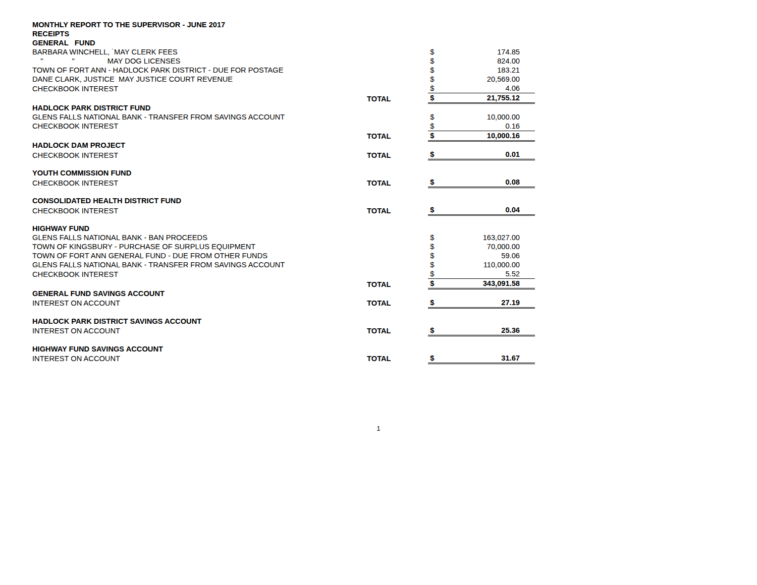| MONTHLY REPORT TO THE SUPERVISOR - JUNE 2017 | | | |
| RECEIPTS | | | |
| GENERAL FUND | | | |
| BARBARA WINCHELL, ˙MAY CLERK FEES | | $ | 174.85 |
| " " MAY DOG LICENSES | | $ | 824.00 |
| TOWN OF FORT ANN - HADLOCK PARK DISTRICT - DUE FOR POSTAGE | | $ | 183.21 |
| DANE CLARK, JUSTICE MAY JUSTICE COURT REVENUE | | $ | 20,569.00 |
| CHECKBOOK INTEREST | | $ | 4.06 |
| | TOTAL | $ | 21,755.12 |
| HADLOCK PARK DISTRICT FUND | | | |
| GLENS FALLS NATIONAL BANK - TRANSFER FROM SAVINGS ACCOUNT | | $ | 10,000.00 |
| CHECKBOOK INTEREST | | $ | 0.16 |
| | TOTAL | $ | 10,000.16 |
| HADLOCK DAM PROJECT | | | |
| CHECKBOOK INTEREST | TOTAL | $ | 0.01 |
| YOUTH COMMISSION FUND | | | |
| CHECKBOOK INTEREST | TOTAL | $ | 0.08 |
| CONSOLIDATED HEALTH DISTRICT FUND | | | |
| CHECKBOOK INTEREST | TOTAL | $ | 0.04 |
| HIGHWAY FUND | | | |
| GLENS FALLS NATIONAL BANK - BAN PROCEEDS | | $ | 163,027.00 |
| TOWN OF KINGSBURY - PURCHASE OF SURPLUS EQUIPMENT | | $ | 70,000.00 |
| TOWN OF FORT ANN GENERAL FUND - DUE FROM OTHER FUNDS | | $ | 59.06 |
| GLENS FALLS NATIONAL BANK - TRANSFER FROM SAVINGS ACCOUNT | | $ | 110,000.00 |
| CHECKBOOK INTEREST | | $ | 5.52 |
| | TOTAL | $ | 343,091.58 |
| GENERAL FUND SAVINGS ACCOUNT | | | |
| INTEREST ON ACCOUNT | TOTAL | $ | 27.19 |
| HADLOCK PARK DISTRICT SAVINGS ACCOUNT | | | |
| INTEREST ON ACCOUNT | TOTAL | $ | 25.36 |
| HIGHWAY FUND SAVINGS ACCOUNT | | | |
| INTEREST ON ACCOUNT | TOTAL | $ | 31.67 |
1